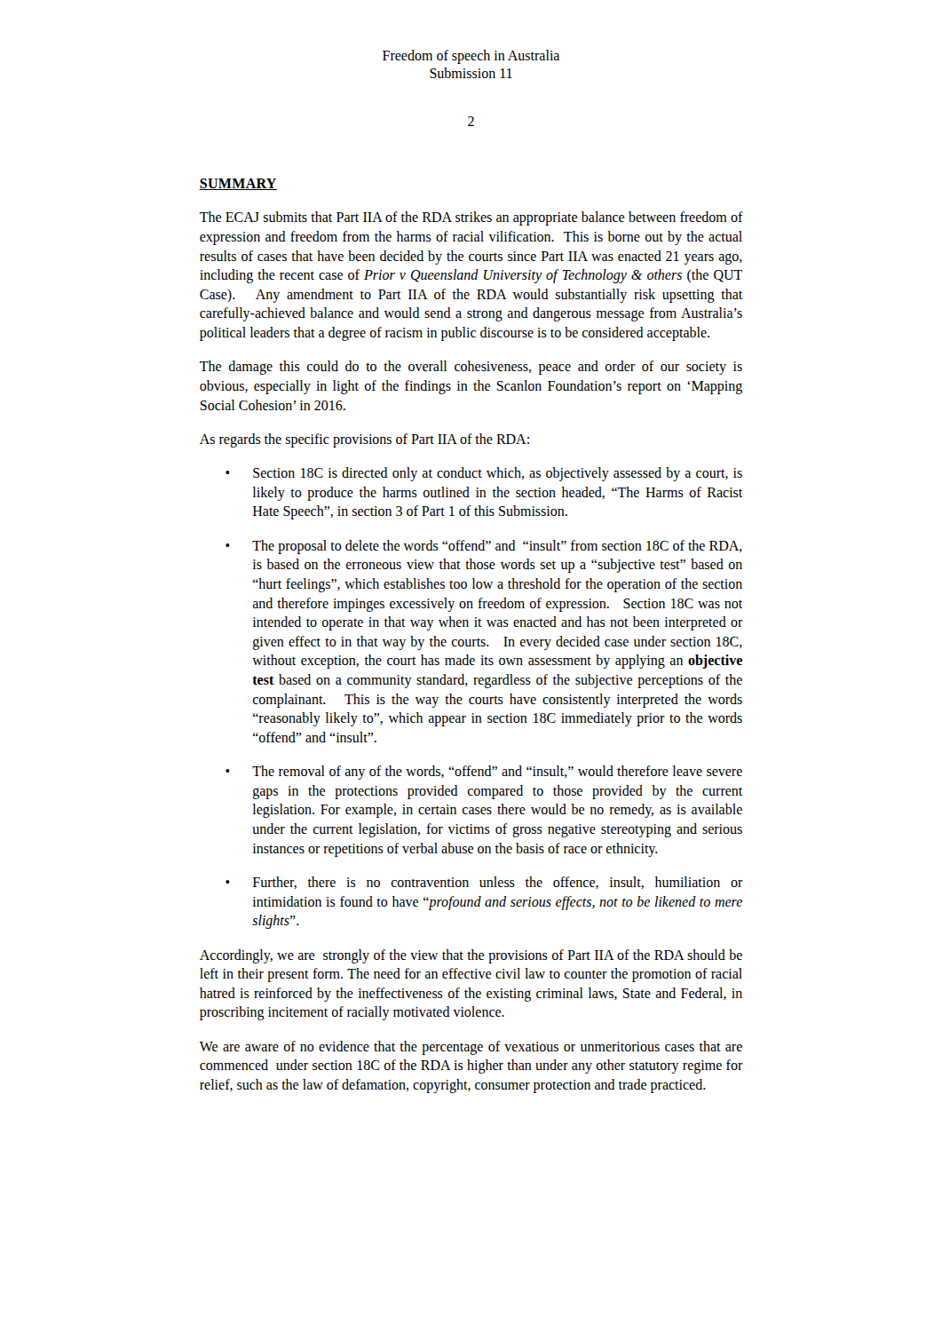Freedom of speech in Australia
Submission 11
2
SUMMARY
The ECAJ submits that Part IIA of the RDA strikes an appropriate balance between freedom of expression and freedom from the harms of racial vilification. This is borne out by the actual results of cases that have been decided by the courts since Part IIA was enacted 21 years ago, including the recent case of Prior v Queensland University of Technology & others (the QUT Case). Any amendment to Part IIA of the RDA would substantially risk upsetting that carefully-achieved balance and would send a strong and dangerous message from Australia’s political leaders that a degree of racism in public discourse is to be considered acceptable.
The damage this could do to the overall cohesiveness, peace and order of our society is obvious, especially in light of the findings in the Scanlon Foundation’s report on ‘Mapping Social Cohesion’ in 2016.
As regards the specific provisions of Part IIA of the RDA:
Section 18C is directed only at conduct which, as objectively assessed by a court, is likely to produce the harms outlined in the section headed, “The Harms of Racist Hate Speech”, in section 3 of Part 1 of this Submission.
The proposal to delete the words “offend” and “insult” from section 18C of the RDA, is based on the erroneous view that those words set up a “subjective test” based on “hurt feelings”, which establishes too low a threshold for the operation of the section and therefore impinges excessively on freedom of expression. Section 18C was not intended to operate in that way when it was enacted and has not been interpreted or given effect to in that way by the courts. In every decided case under section 18C, without exception, the court has made its own assessment by applying an objective test based on a community standard, regardless of the subjective perceptions of the complainant. This is the way the courts have consistently interpreted the words “reasonably likely to”, which appear in section 18C immediately prior to the words “offend” and “insult”.
The removal of any of the words, “offend” and “insult,” would therefore leave severe gaps in the protections provided compared to those provided by the current legislation. For example, in certain cases there would be no remedy, as is available under the current legislation, for victims of gross negative stereotyping and serious instances or repetitions of verbal abuse on the basis of race or ethnicity.
Further, there is no contravention unless the offence, insult, humiliation or intimidation is found to have “profound and serious effects, not to be likened to mere slights”.
Accordingly, we are strongly of the view that the provisions of Part IIA of the RDA should be left in their present form. The need for an effective civil law to counter the promotion of racial hatred is reinforced by the ineffectiveness of the existing criminal laws, State and Federal, in proscribing incitement of racially motivated violence.
We are aware of no evidence that the percentage of vexatious or unmeritorious cases that are commenced under section 18C of the RDA is higher than under any other statutory regime for relief, such as the law of defamation, copyright, consumer protection and trade practiced.